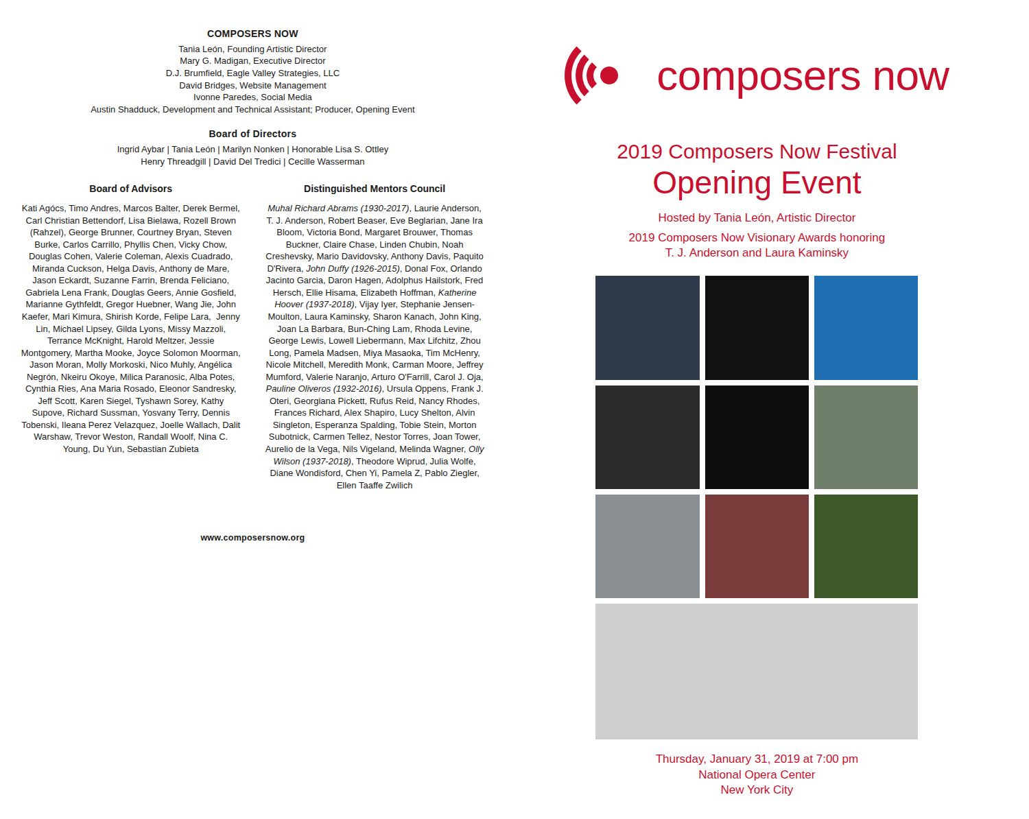COMPOSERS NOW
Tania León, Founding Artistic Director
Mary G. Madigan, Executive Director
D.J. Brumfield, Eagle Valley Strategies, LLC
David Bridges, Website Management
Ivonne Paredes, Social Media
Austin Shadduck, Development and Technical Assistant; Producer, Opening Event
Board of Directors
Ingrid Aybar | Tania León | Marilyn Nonken | Honorable Lisa S. Ottley
Henry Threadgill | David Del Tredici | Cecille Wasserman
Board of Advisors
Kati Agócs, Timo Andres, Marcos Balter, Derek Bermel, Carl Christian Bettendorf, Lisa Bielawa, Rozell Brown (Rahzel), George Brunner, Courtney Bryan, Steven Burke, Carlos Carrillo, Phyllis Chen, Vicky Chow, Douglas Cohen, Valerie Coleman, Alexis Cuadrado, Miranda Cuckson, Helga Davis, Anthony de Mare, Jason Eckardt, Suzanne Farrin, Brenda Feliciano, Gabriela Lena Frank, Douglas Geers, Annie Gosfield, Marianne Gythfeldt, Gregor Huebner, Wang Jie, John Kaefer, Mari Kimura, Shirish Korde, Felipe Lara, Jenny Lin, Michael Lipsey, Gilda Lyons, Missy Mazzoli, Terrance McKnight, Harold Meltzer, Jessie Montgomery, Martha Mooke, Joyce Solomon Moorman, Jason Moran, Molly Morkoski, Nico Muhly, Angélica Negrón, Nkeiru Okoye, Milica Paranosic, Alba Potes, Cynthia Ries, Ana Maria Rosado, Eleonor Sandresky, Jeff Scott, Karen Siegel, Tyshawn Sorey, Kathy Supove, Richard Sussman, Yosvany Terry, Dennis Tobenski, Ileana Perez Velazquez, Joelle Wallach, Dalit Warshaw, Trevor Weston, Randall Woolf, Nina C. Young, Du Yun, Sebastian Zubieta
Distinguished Mentors Council
Muhal Richard Abrams (1930-2017), Laurie Anderson, T. J. Anderson, Robert Beaser, Eve Beglarian, Jane Ira Bloom, Victoria Bond, Margaret Brouwer, Thomas Buckner, Claire Chase, Linden Chubin, Noah Creshevsky, Mario Davidovsky, Anthony Davis, Paquito D'Rivera, John Duffy (1926-2015), Donal Fox, Orlando Jacinto Garcia, Daron Hagen, Adolphus Hailstork, Fred Hersch, Ellie Hisama, Elizabeth Hoffman, Katherine Hoover (1937-2018), Vijay Iyer, Stephanie Jensen-Moulton, Laura Kaminsky, Sharon Kanach, John King, Joan La Barbara, Bun-Ching Lam, Rhoda Levine, George Lewis, Lowell Liebermann, Max Lifchitz, Zhou Long, Pamela Madsen, Miya Masaoka, Tim McHenry, Nicole Mitchell, Meredith Monk, Carman Moore, Jeffrey Mumford, Valerie Naranjo, Arturo O'Farrill, Carol J. Oja, Pauline Oliveros (1932-2016), Ursula Oppens, Frank J. Oteri, Georgiana Pickett, Rufus Reid, Nancy Rhodes, Frances Richard, Alex Shapiro, Lucy Shelton, Alvin Singleton, Esperanza Spalding, Tobie Stein, Morton Subotnick, Carmen Tellez, Nestor Torres, Joan Tower, Aurelio de la Vega, Nils Vigeland, Melinda Wagner, Olly Wilson (1937-2018), Theodore Wiprud, Julia Wolfe, Diane Wondisford, Chen Yi, Pamela Z, Pablo Ziegler, Ellen Taaffe Zwilich
www.composersnow.org
composers now
2019 Composers Now Festival Opening Event
Hosted by Tania León, Artistic Director
2019 Composers Now Visionary Awards honoring
T. J. Anderson and Laura Kaminsky
Thursday, January 31, 2019 at 7:00 pm
National Opera Center
New York City